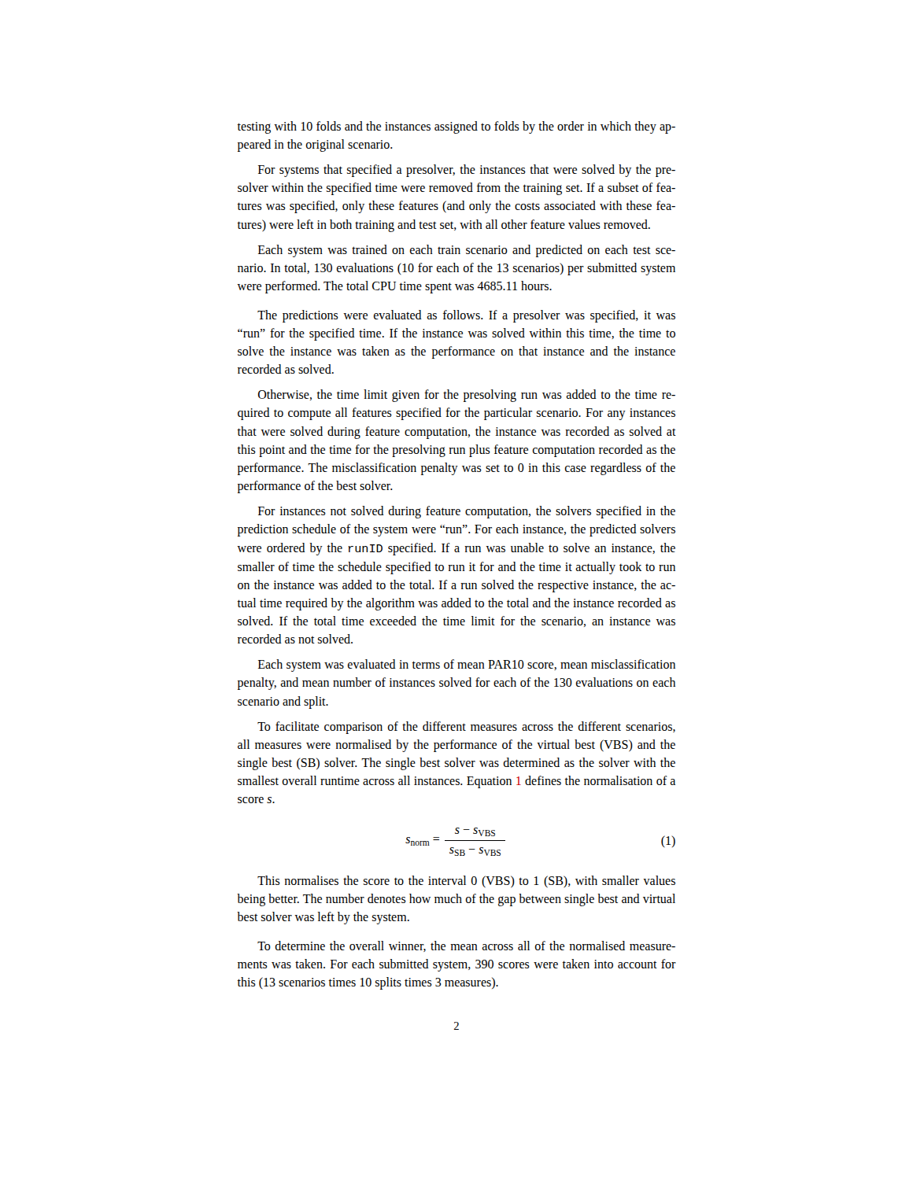testing with 10 folds and the instances assigned to folds by the order in which they appeared in the original scenario.
For systems that specified a presolver, the instances that were solved by the presolver within the specified time were removed from the training set. If a subset of features was specified, only these features (and only the costs associated with these features) were left in both training and test set, with all other feature values removed.
Each system was trained on each train scenario and predicted on each test scenario. In total, 130 evaluations (10 for each of the 13 scenarios) per submitted system were performed. The total CPU time spent was 4685.11 hours.
The predictions were evaluated as follows. If a presolver was specified, it was “run” for the specified time. If the instance was solved within this time, the time to solve the instance was taken as the performance on that instance and the instance recorded as solved.
Otherwise, the time limit given for the presolving run was added to the time required to compute all features specified for the particular scenario. For any instances that were solved during feature computation, the instance was recorded as solved at this point and the time for the presolving run plus feature computation recorded as the performance. The misclassification penalty was set to 0 in this case regardless of the performance of the best solver.
For instances not solved during feature computation, the solvers specified in the prediction schedule of the system were “run”. For each instance, the predicted solvers were ordered by the runID specified. If a run was unable to solve an instance, the smaller of time the schedule specified to run it for and the time it actually took to run on the instance was added to the total. If a run solved the respective instance, the actual time required by the algorithm was added to the total and the instance recorded as solved. If the total time exceeded the time limit for the scenario, an instance was recorded as not solved.
Each system was evaluated in terms of mean PAR10 score, mean misclassification penalty, and mean number of instances solved for each of the 130 evaluations on each scenario and split.
To facilitate comparison of the different measures across the different scenarios, all measures were normalised by the performance of the virtual best (VBS) and the single best (SB) solver. The single best solver was determined as the solver with the smallest overall runtime across all instances. Equation 1 defines the normalisation of a score s.
snorm = s − sVBS sSB − sVBS (1)
This normalises the score to the interval 0 (VBS) to 1 (SB), with smaller values being better. The number denotes how much of the gap between single best and virtual best solver was left by the system.
To determine the overall winner, the mean across all of the normalised measurements was taken. For each submitted system, 390 scores were taken into account for this (13 scenarios times 10 splits times 3 measures).
2